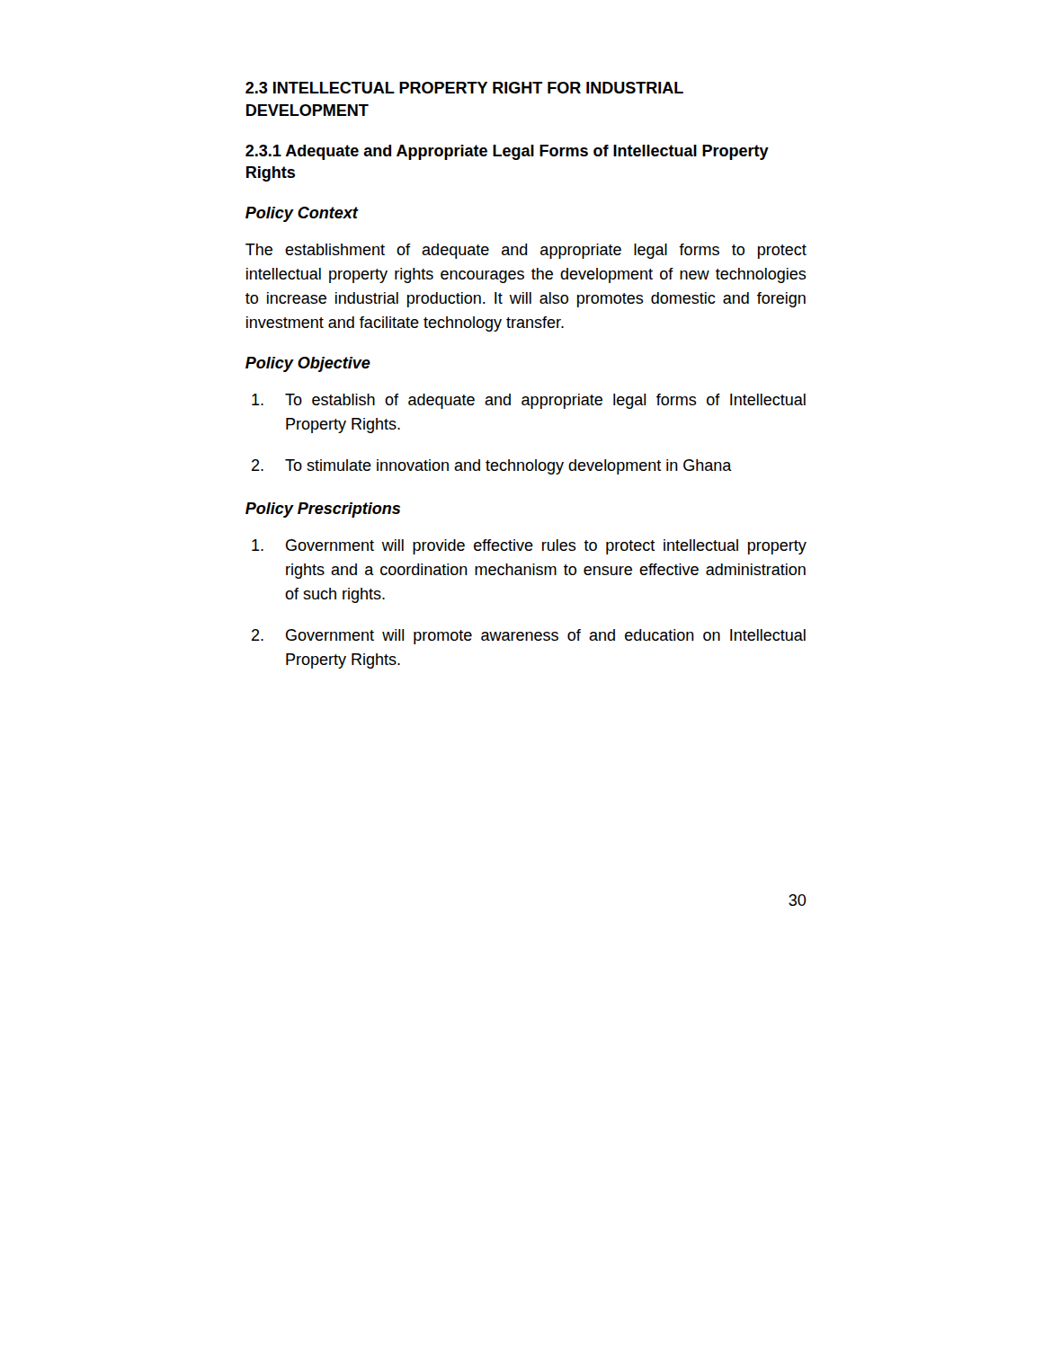2.3 INTELLECTUAL PROPERTY RIGHT FOR INDUSTRIAL DEVELOPMENT
2.3.1 Adequate and Appropriate Legal Forms of Intellectual Property Rights
Policy Context
The establishment of adequate and appropriate legal forms to protect intellectual property rights encourages the development of new technologies to increase industrial production. It will also promotes domestic and foreign investment and facilitate technology transfer.
Policy Objective
To establish of adequate and appropriate legal forms of Intellectual Property Rights.
To stimulate innovation and technology development in Ghana
Policy Prescriptions
Government will provide effective rules to protect intellectual property rights and a coordination mechanism to ensure effective administration of such rights.
Government will promote awareness of and education on Intellectual Property Rights.
30